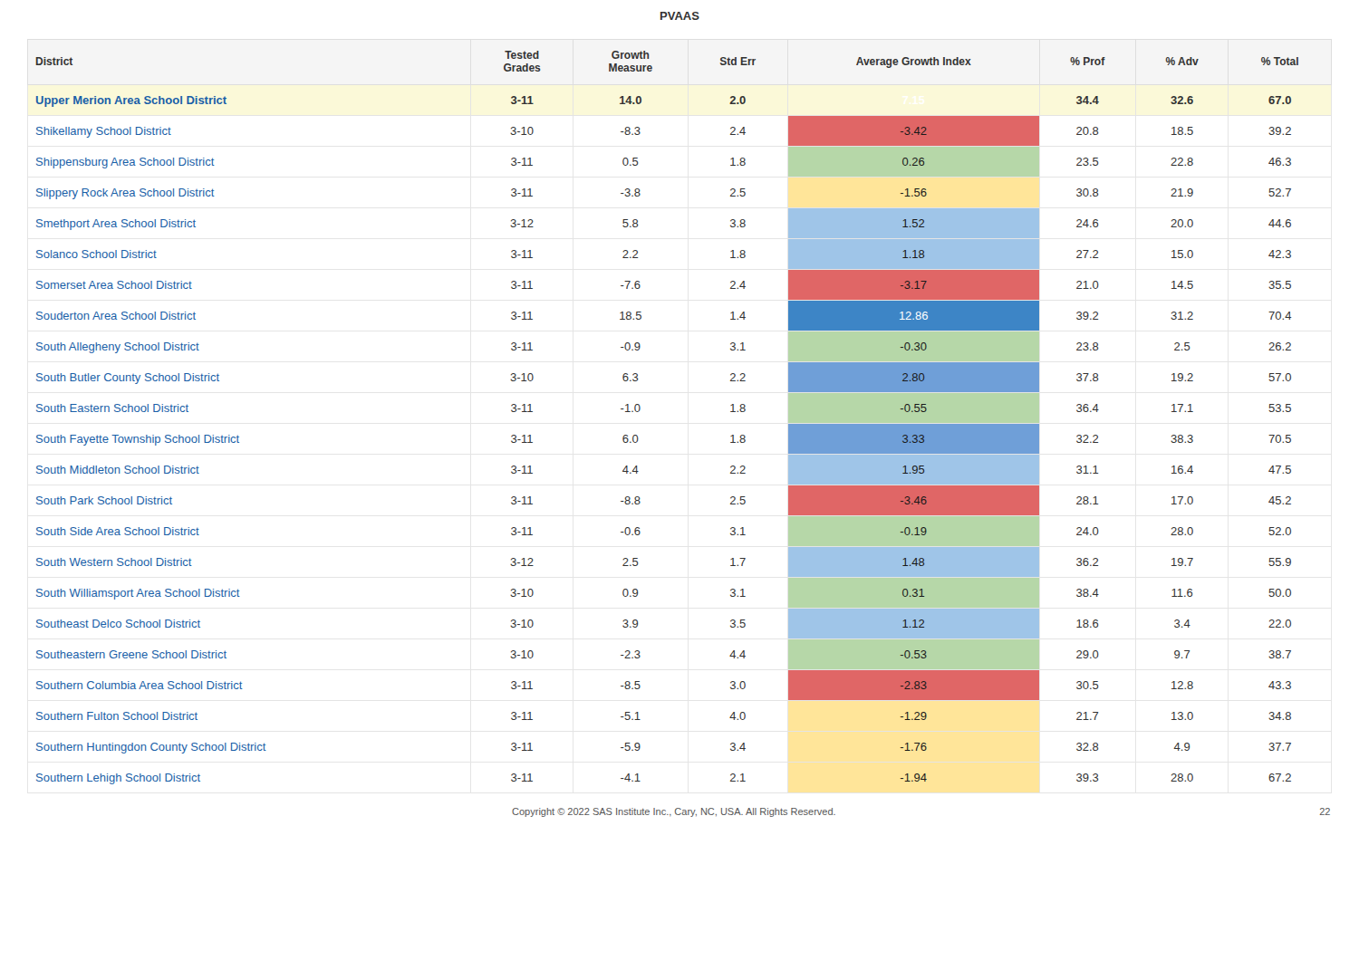PVAAS
| District | Tested Grades | Growth Measure | Std Err | Average Growth Index | % Prof | % Adv | % Total |
| --- | --- | --- | --- | --- | --- | --- | --- |
| Upper Merion Area School District | 3-11 | 14.0 | 2.0 | 7.15 | 34.4 | 32.6 | 67.0 |
| Shikellamy School District | 3-10 | -8.3 | 2.4 | -3.42 | 20.8 | 18.5 | 39.2 |
| Shippensburg Area School District | 3-11 | 0.5 | 1.8 | 0.26 | 23.5 | 22.8 | 46.3 |
| Slippery Rock Area School District | 3-11 | -3.8 | 2.5 | -1.56 | 30.8 | 21.9 | 52.7 |
| Smethport Area School District | 3-12 | 5.8 | 3.8 | 1.52 | 24.6 | 20.0 | 44.6 |
| Solanco School District | 3-11 | 2.2 | 1.8 | 1.18 | 27.2 | 15.0 | 42.3 |
| Somerset Area School District | 3-11 | -7.6 | 2.4 | -3.17 | 21.0 | 14.5 | 35.5 |
| Souderton Area School District | 3-11 | 18.5 | 1.4 | 12.86 | 39.2 | 31.2 | 70.4 |
| South Allegheny School District | 3-11 | -0.9 | 3.1 | -0.30 | 23.8 | 2.5 | 26.2 |
| South Butler County School District | 3-10 | 6.3 | 2.2 | 2.80 | 37.8 | 19.2 | 57.0 |
| South Eastern School District | 3-11 | -1.0 | 1.8 | -0.55 | 36.4 | 17.1 | 53.5 |
| South Fayette Township School District | 3-11 | 6.0 | 1.8 | 3.33 | 32.2 | 38.3 | 70.5 |
| South Middleton School District | 3-11 | 4.4 | 2.2 | 1.95 | 31.1 | 16.4 | 47.5 |
| South Park School District | 3-11 | -8.8 | 2.5 | -3.46 | 28.1 | 17.0 | 45.2 |
| South Side Area School District | 3-11 | -0.6 | 3.1 | -0.19 | 24.0 | 28.0 | 52.0 |
| South Western School District | 3-12 | 2.5 | 1.7 | 1.48 | 36.2 | 19.7 | 55.9 |
| South Williamsport Area School District | 3-10 | 0.9 | 3.1 | 0.31 | 38.4 | 11.6 | 50.0 |
| Southeast Delco School District | 3-10 | 3.9 | 3.5 | 1.12 | 18.6 | 3.4 | 22.0 |
| Southeastern Greene School District | 3-10 | -2.3 | 4.4 | -0.53 | 29.0 | 9.7 | 38.7 |
| Southern Columbia Area School District | 3-11 | -8.5 | 3.0 | -2.83 | 30.5 | 12.8 | 43.3 |
| Southern Fulton School District | 3-11 | -5.1 | 4.0 | -1.29 | 21.7 | 13.0 | 34.8 |
| Southern Huntingdon County School District | 3-11 | -5.9 | 3.4 | -1.76 | 32.8 | 4.9 | 37.7 |
| Southern Lehigh School District | 3-11 | -4.1 | 2.1 | -1.94 | 39.3 | 28.0 | 67.2 |
| Copyright © 2022 SAS Institute Inc., Cary, NC, USA. All Rights Reserved. 22 |